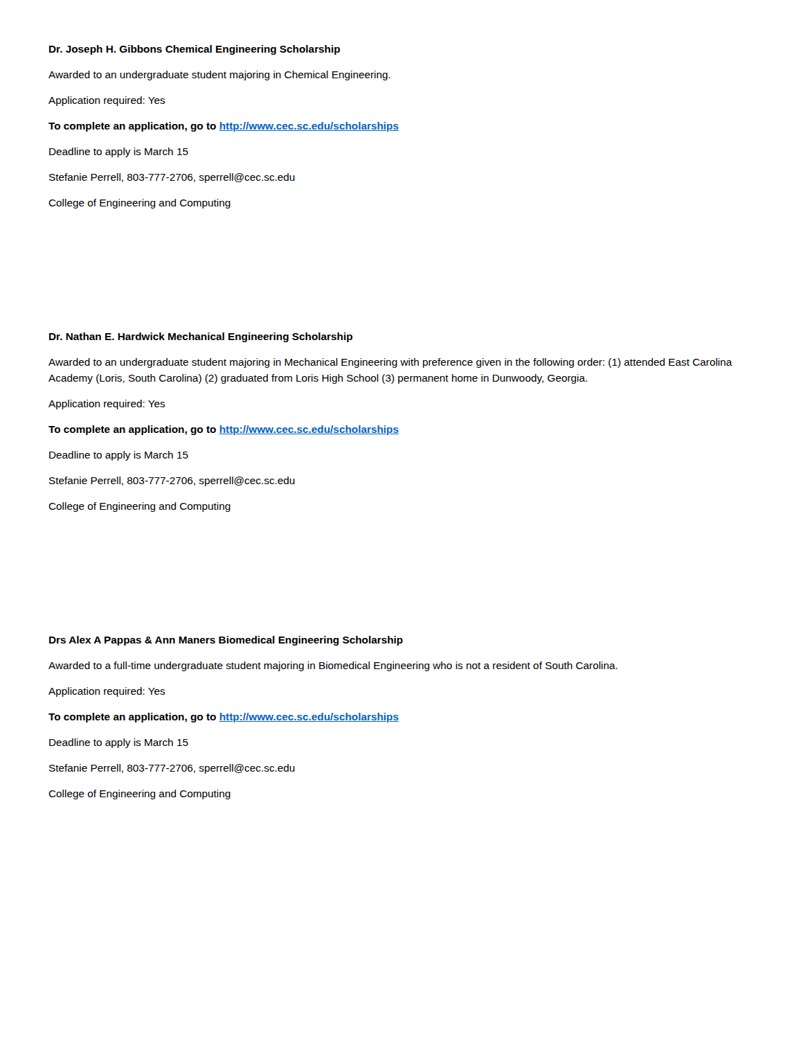Dr. Joseph H. Gibbons Chemical Engineering Scholarship
Awarded to an undergraduate student majoring in Chemical Engineering.
Application required: Yes
To complete an application, go to http://www.cec.sc.edu/scholarships
Deadline to apply is March 15
Stefanie Perrell, 803-777-2706, sperrell@cec.sc.edu
College of Engineering and Computing
Dr. Nathan E. Hardwick Mechanical Engineering Scholarship
Awarded to an undergraduate student majoring in Mechanical Engineering with preference given in the following order: (1) attended East Carolina Academy (Loris, South Carolina) (2) graduated from Loris High School (3) permanent home in Dunwoody, Georgia.
Application required: Yes
To complete an application, go to http://www.cec.sc.edu/scholarships
Deadline to apply is March 15
Stefanie Perrell, 803-777-2706, sperrell@cec.sc.edu
College of Engineering and Computing
Drs Alex A Pappas & Ann Maners Biomedical Engineering Scholarship
Awarded to a full-time undergraduate student majoring in Biomedical Engineering who is not a resident of South Carolina.
Application required: Yes
To complete an application, go to http://www.cec.sc.edu/scholarships
Deadline to apply is March 15
Stefanie Perrell, 803-777-2706, sperrell@cec.sc.edu
College of Engineering and Computing